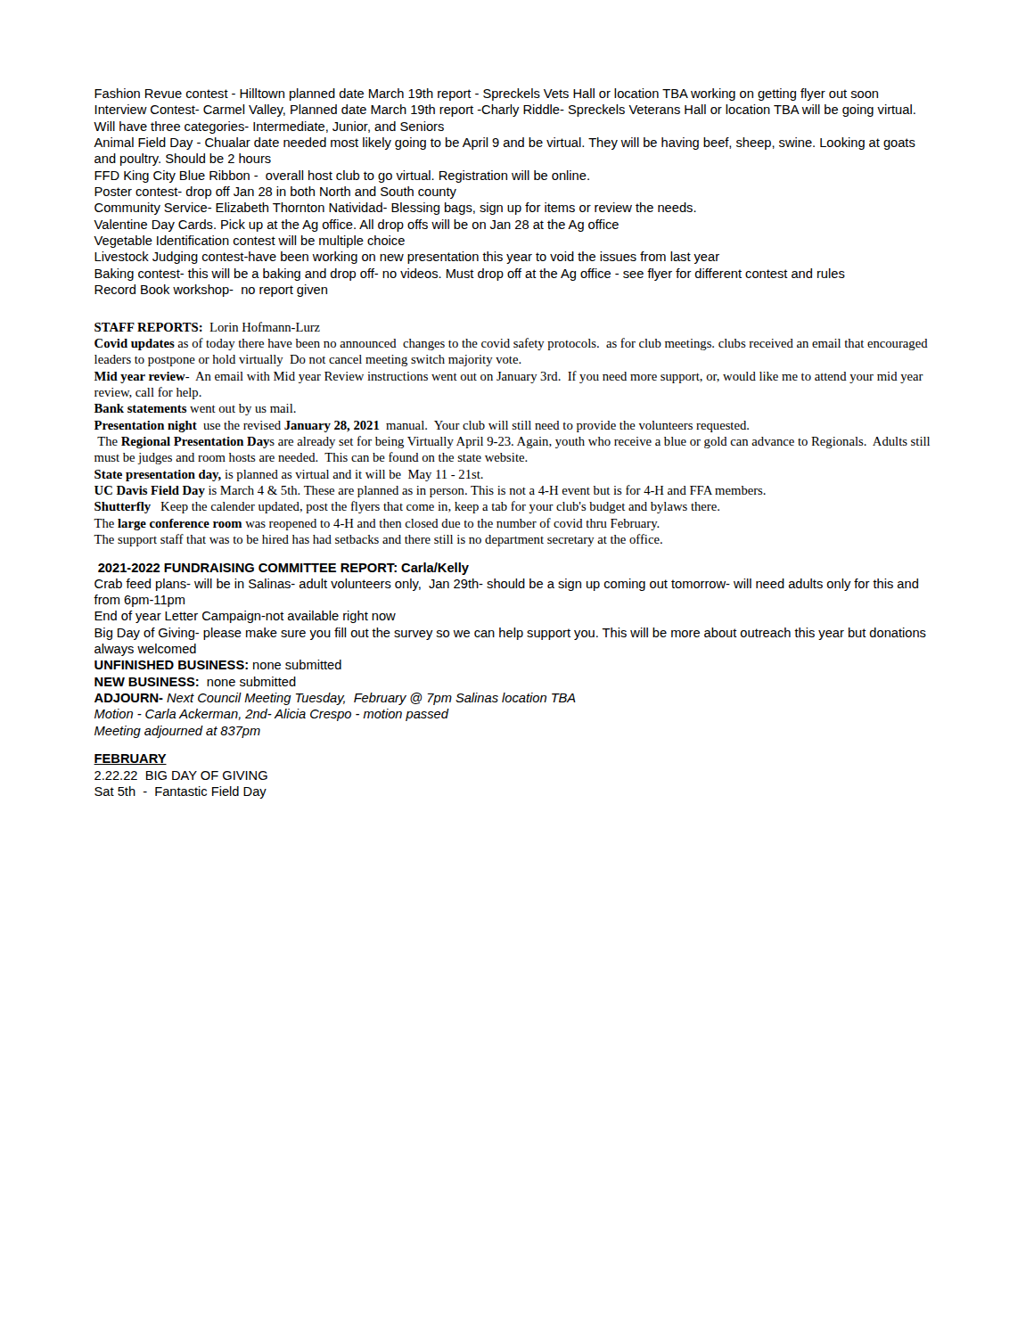Fashion Revue contest - Hilltown planned date March 19th report - Spreckels Vets Hall or location TBA working on getting flyer out soon
Interview Contest- Carmel Valley, Planned date March 19th report -Charly Riddle- Spreckels Veterans Hall or location TBA will be going virtual. Will have three categories- Intermediate, Junior, and Seniors
Animal Field Day - Chualar date needed most likely going to be April 9 and be virtual. They will be having beef, sheep, swine. Looking at goats and poultry. Should be 2 hours
FFD King City Blue Ribbon - overall host club to go virtual. Registration will be online.
Poster contest- drop off Jan 28 in both North and South county
Community Service- Elizabeth Thornton Natividad- Blessing bags, sign up for items or review the needs.
Valentine Day Cards. Pick up at the Ag office. All drop offs will be on Jan 28 at the Ag office
Vegetable Identification contest will be multiple choice
Livestock Judging contest-have been working on new presentation this year to void the issues from last year
Baking contest- this will be a baking and drop off- no videos. Must drop off at the Ag office - see flyer for different contest and rules
Record Book workshop- no report given
STAFF REPORTS: Lorin Hofmann-Lurz
Covid updates as of today there have been no announced changes to the covid safety protocols. as for club meetings. clubs received an email that encouraged leaders to postpone or hold virtually Do not cancel meeting switch majority vote.
Mid year review- An email with Mid year Review instructions went out on January 3rd. If you need more support, or, would like me to attend your mid year review, call for help.
Bank statements went out by us mail.
Presentation night use the revised January 28, 2021 manual. Your club will still need to provide the volunteers requested.
The Regional Presentation Days are already set for being Virtually April 9-23. Again, youth who receive a blue or gold can advance to Regionals. Adults still must be judges and room hosts are needed. This can be found on the state website.
State presentation day, is planned as virtual and it will be May 11 - 21st.
UC Davis Field Day is March 4 & 5th. These are planned as in person. This is not a 4-H event but is for 4-H and FFA members.
Shutterfly Keep the calender updated, post the flyers that come in, keep a tab for your club's budget and bylaws there.
The large conference room was reopened to 4-H and then closed due to the number of covid thru February.
The support staff that was to be hired has had setbacks and there still is no department secretary at the office.
2021-2022 FUNDRAISING COMMITTEE REPORT: Carla/Kelly
Crab feed plans- will be in Salinas- adult volunteers only, Jan 29th- should be a sign up coming out tomorrow- will need adults only for this and from 6pm-11pm
End of year Letter Campaign-not available right now
Big Day of Giving- please make sure you fill out the survey so we can help support you. This will be more about outreach this year but donations always welcomed
UNFINISHED BUSINESS: none submitted
NEW BUSINESS: none submitted
ADJOURN- Next Council Meeting Tuesday, February @ 7pm Salinas location TBA
Motion - Carla Ackerman, 2nd- Alicia Crespo - motion passed
Meeting adjourned at 837pm
FEBRUARY
2.22.22 BIG DAY OF GIVING
Sat 5th - Fantastic Field Day